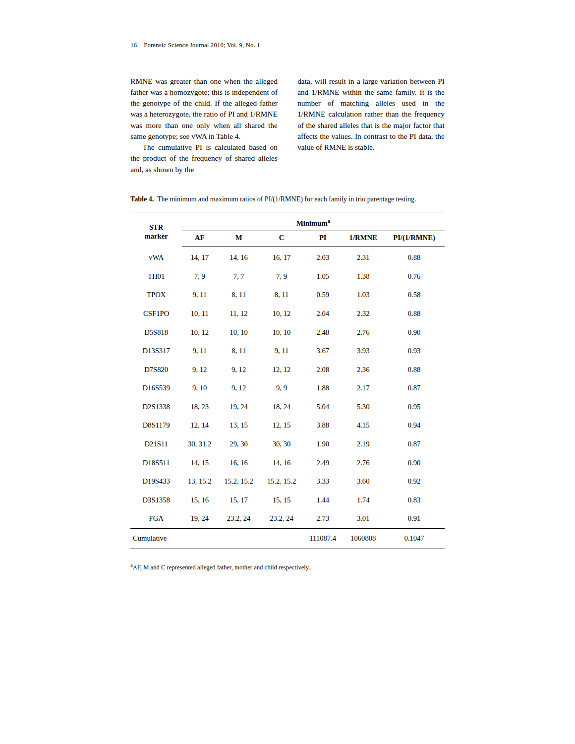16 Forensic Science Journal 2010; Vol. 9, No. 1
RMNE was greater than one when the alleged father was a homozygote; this is independent of the genotype of the child. If the alleged father was a heterozygote, the ratio of PI and 1/RMNE was more than one only when all shared the same genotype; see vWA in Table 4.
The cumulative PI is calculated based on the product of the frequency of shared alleles and, as shown by the
data, will result in a large variation between PI and 1/RMNE within the same family. It is the number of matching alleles used in the 1/RMNE calculation rather than the frequency of the shared alleles that is the major factor that affects the values. In contrast to the PI data, the value of RMNE is stable.
Table 4. The minimum and maximum ratios of PI/(1/RMNE) for each family in trio parentage testing.
| STR marker | Minimum a |
| --- | --- |
| AF | M | C | PI | 1/RMNE | PI/(1/RMNE) |
| vWA | 14, 17 | 14, 16 | 16, 17 | 2.03 | 2.31 | 0.88 |
| TH01 | 7, 9 | 7, 7 | 7, 9 | 1.05 | 1.38 | 0.76 |
| TPOX | 9, 11 | 8, 11 | 8, 11 | 0.59 | 1.03 | 0.58 |
| CSF1PO | 10, 11 | 11, 12 | 10, 12 | 2.04 | 2.32 | 0.88 |
| D5S818 | 10, 12 | 10, 10 | 10, 10 | 2.48 | 2.76 | 0.90 |
| D13S317 | 9, 11 | 8, 11 | 9, 11 | 3.67 | 3.93 | 0.93 |
| D7S820 | 9, 12 | 9, 12 | 12, 12 | 2.08 | 2.36 | 0.88 |
| D16S539 | 9, 10 | 9, 12 | 9, 9 | 1.88 | 2.17 | 0.87 |
| D2S1338 | 18, 23 | 19, 24 | 18, 24 | 5.04 | 5.30 | 0.95 |
| D8S1179 | 12, 14 | 13, 15 | 12, 15 | 3.88 | 4.15 | 0.94 |
| D21S11 | 30, 31.2 | 29, 30 | 30, 30 | 1.90 | 2.19 | 0.87 |
| D18S511 | 14, 15 | 16, 16 | 14, 16 | 2.49 | 2.76 | 0.90 |
| D19S433 | 13, 15.2 | 15.2, 15.2 | 15.2, 15.2 | 3.33 | 3.60 | 0.92 |
| D3S1358 | 15, 16 | 15, 17 | 15, 15 | 1.44 | 1.74 | 0.83 |
| FGA | 19, 24 | 23.2, 24 | 23.2, 24 | 2.73 | 3.01 | 0.91 |
| Cumulative | | | | 111087.4 | 1060808 | 0.1047 |
aAF, M and C represented alleged father, mother and child respectively..